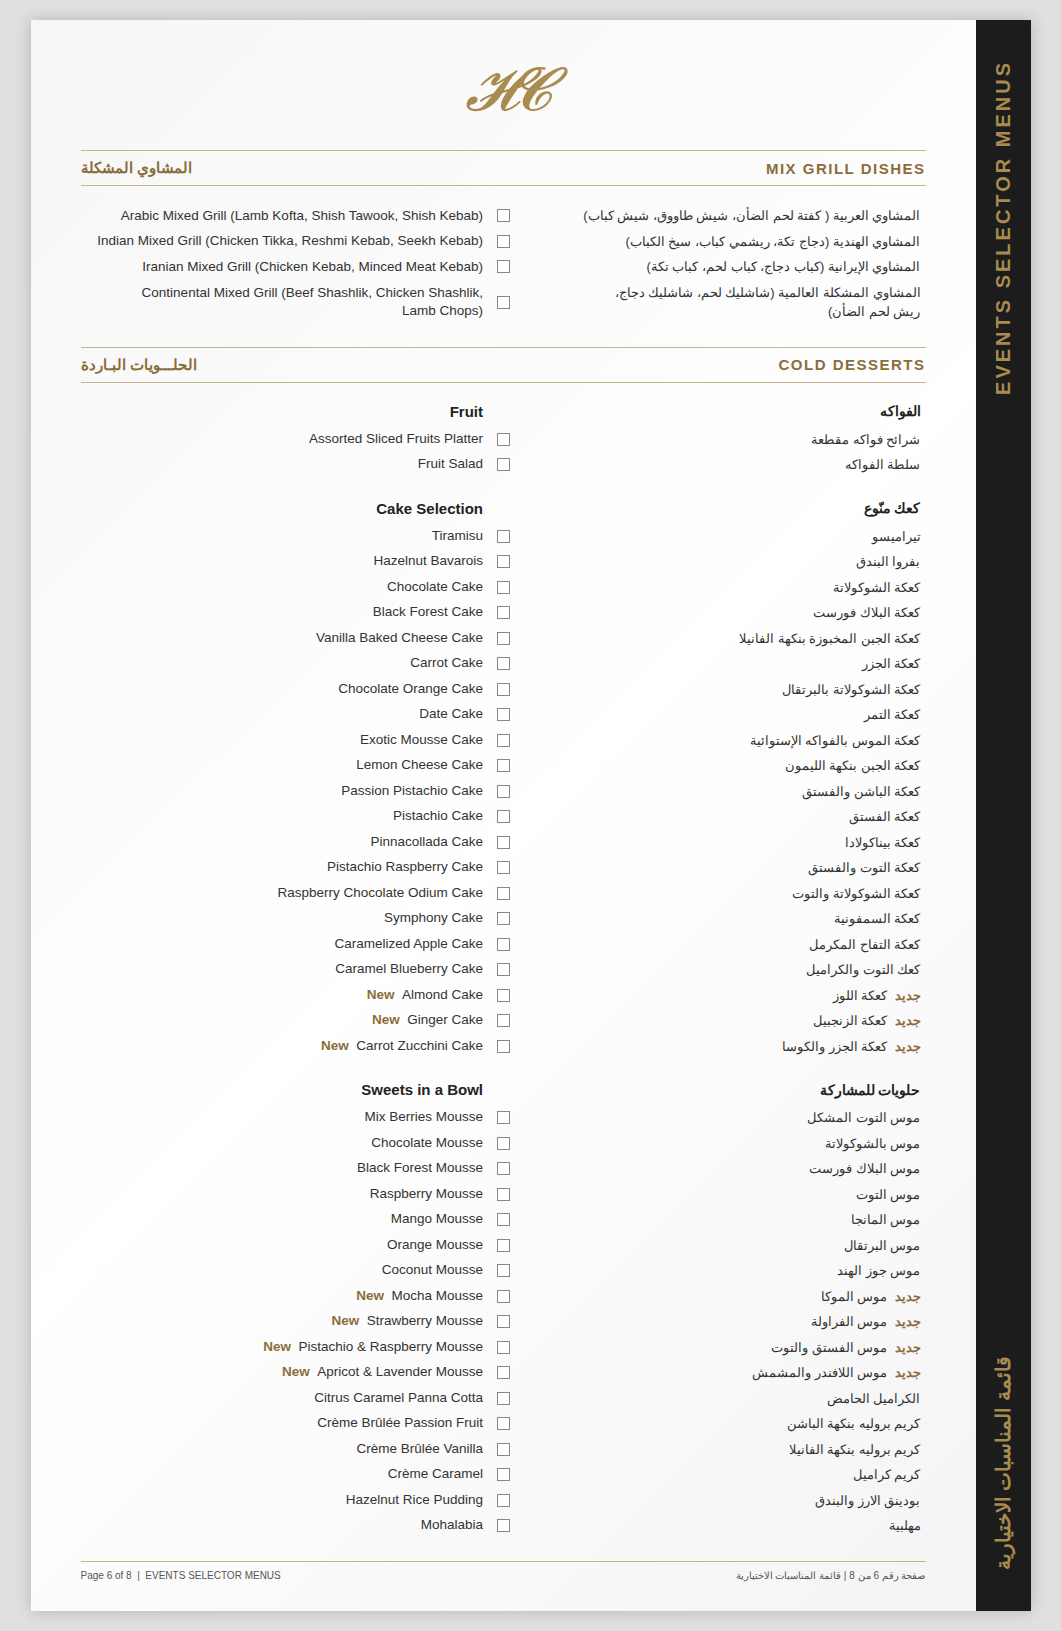𝓗𝓒
المشاوي المشكلة
Mix Grill Dishes
Arabic Mixed Grill (Lamb Kofta, Shish Tawook, Shish Kebab)
المشاوي العربية ( كفتة لحم الضأن، شيش طاووق، شيش كباب)
Indian Mixed Grill (Chicken Tikka, Reshmi Kebab, Seekh Kebab)
المشاوي الهندية (دجاج تكة، ريشمي كباب، سيخ الكباب)
Iranian Mixed Grill (Chicken Kebab, Minced Meat Kebab)
المشاوي الإيرانية (كباب دجاج، كباب لحم، كباب تكة)
Continental Mixed Grill (Beef Shashlik, Chicken Shashlik,
Lamb Chops)
المشاوي المشكلة العالمية (شاشليك لحم، شاشليك دجاج،
ريش لحم الضأن)
الحلـــويات البـاردة
Cold Desserts
Fruit
الفواكه
Assorted Sliced Fruits Platter
شرائح فواكه مقطعة
Fruit Salad
سلطة الفواكه
Cake Selection
كعك منّوع
Tiramisu
تيراميسو
Hazelnut Bavarois
بفروا البندق
Chocolate Cake
كعكة الشوكولاتة
Black Forest Cake
كعكة البلاك فورست
Vanilla Baked Cheese Cake
كعكة الجبن المخبوزة بنكهة الفانيلا
Carrot Cake
كعكة الجزر
Chocolate Orange Cake
كعكة الشوكولاتة بالبرتقال
Date Cake
كعكة التمر
Exotic Mousse Cake
كعكة الموس بالفواكه الإستوائية
Lemon Cheese Cake
كعكة الجبن بنكهة الليمون
Passion Pistachio Cake
كعكة الباشن والفستق
Pistachio Cake
كعكة الفستق
Pinnacollada Cake
كعكة بيناكولادا
Pistachio Raspberry Cake
كعكة التوت والفستق
Raspberry Chocolate Odium Cake
كعكة الشوكولاتة والتوت
Symphony Cake
كعكة السمفونية
Caramelized Apple Cake
كعكة التفاح المكرمل
Caramel Blueberry Cake
كعك التوت والكراميل
New Almond Cake
جديد كعكة اللوز
New Ginger Cake
جديد كعكة الزنجبيل
New Carrot Zucchini Cake
جديد كعكة الجزر والكوسا
Sweets in a Bowl
حلويات للمشاركة
Mix Berries Mousse
موس التوت المشكل
Chocolate Mousse
موس بالشوكولاتة
Black Forest Mousse
موس البلاك فورست
Raspberry Mousse
موس التوت
Mango Mousse
موس المانجا
Orange Mousse
موس البرتقال
Coconut Mousse
موس جوز الهند
New Mocha Mousse
جديد موس الموكا
New Strawberry Mousse
جديد موس الفراولة
New Pistachio & Raspberry Mousse
جديد موس الفستق والتوت
New Apricot & Lavender Mousse
جديد موس اللافندر والمشمش
Citrus Caramel Panna Cotta
الكراميل الحامض
Crème Brûlée Passion Fruit
كريم بروليه بنكهة الباشن
Crème Brûlée Vanilla
كريم بروليه بنكهة الفانيلا
Crème Caramel
كريم كراميل
Hazelnut Rice Pudding
بودينق الارز والبندق
Mohalabia
مهلبية
Page 6 of 8 | EVENTS SELECTOR MENUS
صفحة رقم 6 من 8 | قائمة المناسبات الاختيارية
Events Selector Menus
قائمة المناسبات الاختيارية